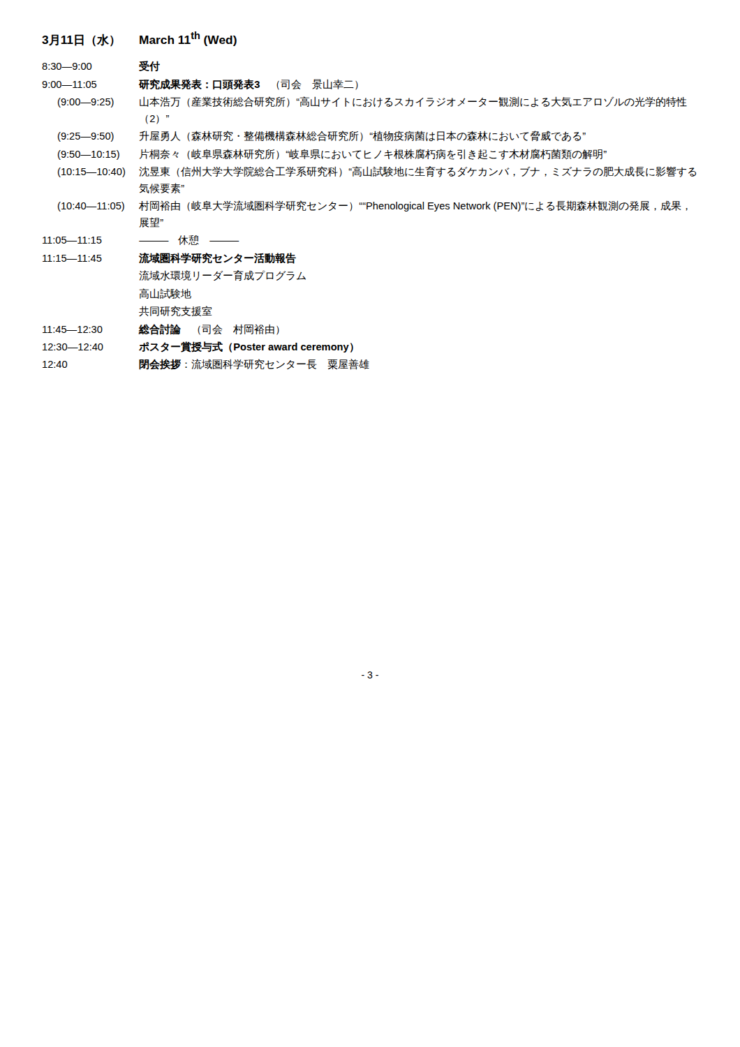3月11日（水）March 11th (Wed)
| 8:30—9:00 | 受付 |
| 9:00—11:05 | 研究成果発表：口頭発表3 （司会 景山幸二） |
| (9:00—9:25) | 山本浩万（産業技術総合研究所）“高山サイトにおけるスカイラジオメーター観測による大気エアロゾルの光学的特性 （2）” |
| (9:25—9:50) | 升屋勇人（森林研究・整備機構森林総合研究所）“植物疫病菌は日本の森林において脅威である” |
| (9:50—10:15) | 片桐奈々（岐阜県森林研究所）“岐阜県においてヒノキ根株腐朽病を引き起こす木材腐朽菌類の解明” |
| (10:15—10:40) | 沈昱東（信州大学大学院総合工学系研究科）“高山試験地に生育するダケカンバ，ブナ，ミズナラの肥大成長に影響する気候要素” |
| (10:40—11:05) | 村岡裕由（岐阜大学流域圏科学研究センター）““Phenological Eyes Network (PEN)”による長期森林観測の発展，成果，展望” |
| 11:05—11:15 | ——— 休憩 ——— |
| 11:15—11:45 | 流域圏科学研究センター活動報告 |
| | 流域水環境リーダー育成プログラム |
| | 高山試験地 |
| | 共同研究支援室 |
| 11:45—12:30 | 総合討論 （司会 村岡裕由） |
| 12:30—12:40 | ポスター賞授与式（Poster award ceremony） |
| 12:40 | 閉会挨拶 ：流域圏科学研究センター長 粟屋善雄 |
- 3 -